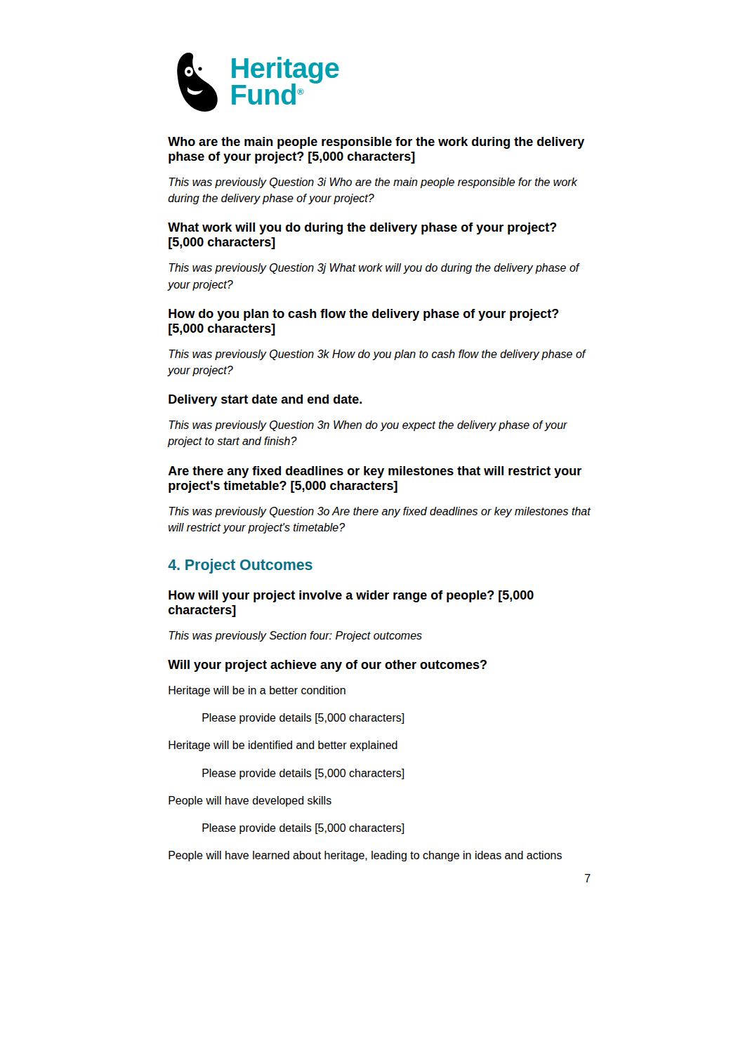Heritage
Fund®
Who are the main people responsible for the work during the delivery phase of your project? [5,000 characters]
This was previously Question 3i Who are the main people responsible for the work during the delivery phase of your project?
What work will you do during the delivery phase of your project? [5,000 characters]
This was previously Question 3j What work will you do during the delivery phase of your project?
How do you plan to cash flow the delivery phase of your project? [5,000 characters]
This was previously Question 3k How do you plan to cash flow the delivery phase of your project?
Delivery start date and end date.
This was previously Question 3n When do you expect the delivery phase of your project to start and finish?
Are there any fixed deadlines or key milestones that will restrict your project's timetable? [5,000 characters]
This was previously Question 3o Are there any fixed deadlines or key milestones that will restrict your project's timetable?
4. Project Outcomes
How will your project involve a wider range of people? [5,000 characters]
This was previously Section four: Project outcomes
Will your project achieve any of our other outcomes?
Heritage will be in a better condition
Please provide details [5,000 characters]
Heritage will be identified and better explained
Please provide details [5,000 characters]
People will have developed skills
Please provide details [5,000 characters]
People will have learned about heritage, leading to change in ideas and actions
7